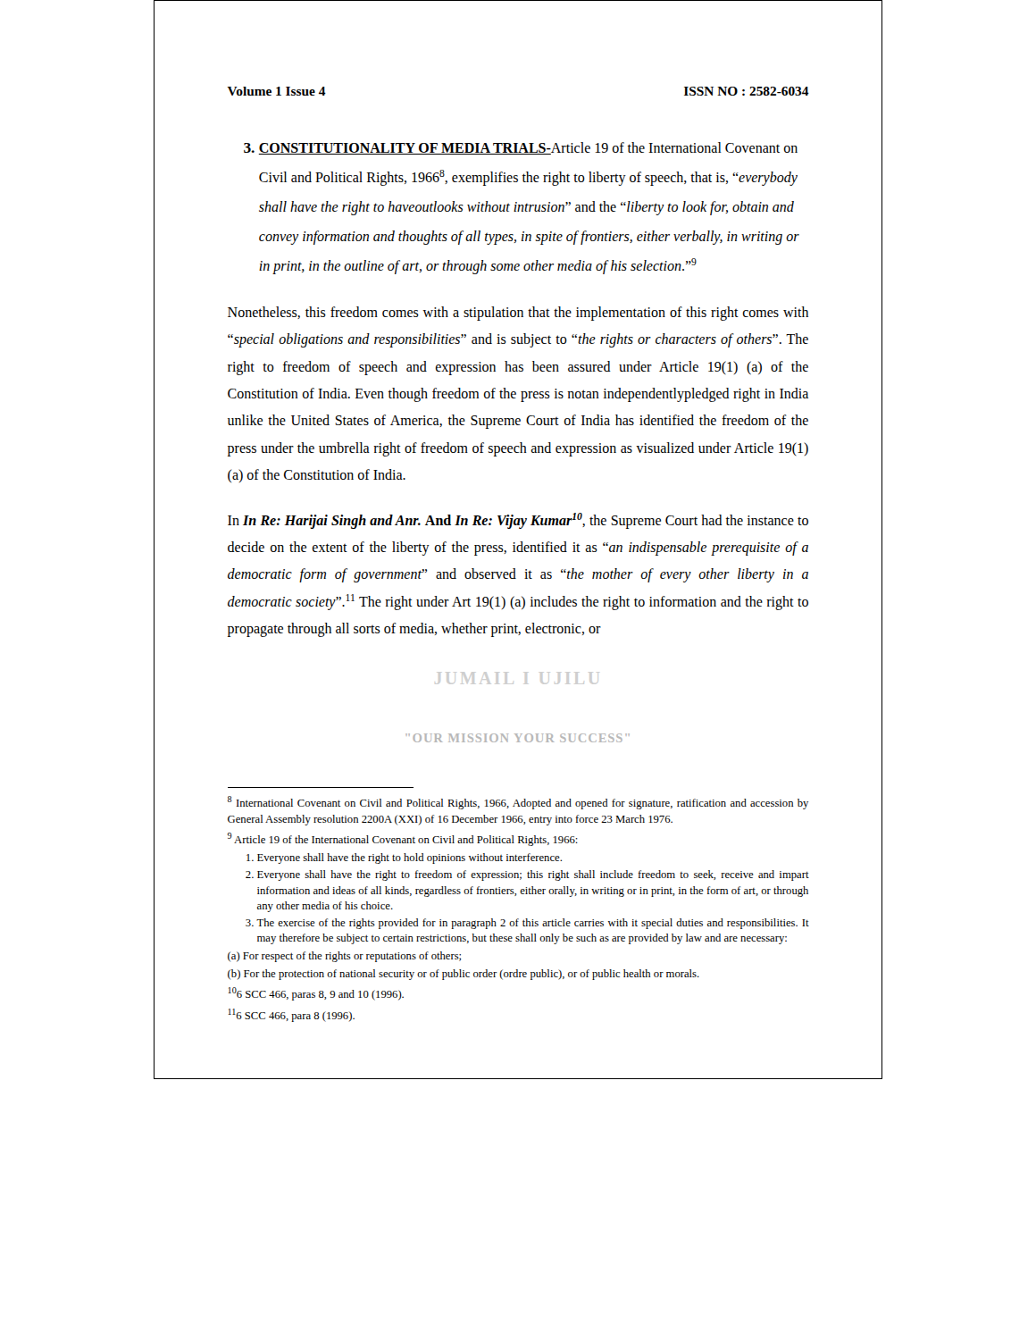Volume 1 Issue 4 ISSN NO : 2582-6034
CONSTITUTIONALITY OF MEDIA TRIALS-Article 19 of the International Covenant on Civil and Political Rights, 19668, exemplifies the right to liberty of speech, that is, “everybody shall have the right to haveoutlooks without intrusion” and the “liberty to look for, obtain and convey information and thoughts of all types, in spite of frontiers, either verbally, in writing or in print, in the outline of art, or through some other media of his selection.”9
Nonetheless, this freedom comes with a stipulation that the implementation of this right comes with “special obligations and responsibilities” and is subject to “the rights or characters of others”. The right to freedom of speech and expression has been assured under Article 19(1) (a) of the Constitution of India. Even though freedom of the press is notan independentlypledged right in India unlike the United States of America, the Supreme Court of India has identified the freedom of the press under the umbrella right of freedom of speech and expression as visualized under Article 19(1)(a) of the Constitution of India.
In In Re: Harijai Singh and Anr. And In Re: Vijay Kumar10, the Supreme Court had the instance to decide on the extent of the liberty of the press, identified it as “an indispensable prerequisite of a democratic form of government” and observed it as “the mother of every other liberty in a democratic society”.11 The right under Art 19(1) (a) includes the right to information and the right to propagate through all sorts of media, whether print, electronic, or
JUMAIL I UJILU
"OUR MISSION YOUR SUCCESS"
8 International Covenant on Civil and Political Rights, 1966, Adopted and opened for signature, ratification and accession by General Assembly resolution 2200A (XXI) of 16 December 1966, entry into force 23 March 1976.
9 Article 19 of the International Covenant on Civil and Political Rights, 1966:
Everyone shall have the right to hold opinions without interference.
Everyone shall have the right to freedom of expression; this right shall include freedom to seek, receive and impart information and ideas of all kinds, regardless of frontiers, either orally, in writing or in print, in the form of art, or through any other media of his choice.
The exercise of the rights provided for in paragraph 2 of this article carries with it special duties and responsibilities. It may therefore be subject to certain restrictions, but these shall only be such as are provided by law and are necessary:
(a) For respect of the rights or reputations of others;
(b) For the protection of national security or of public order (ordre public), or of public health or morals.
106 SCC 466, paras 8, 9 and 10 (1996).
116 SCC 466, para 8 (1996).